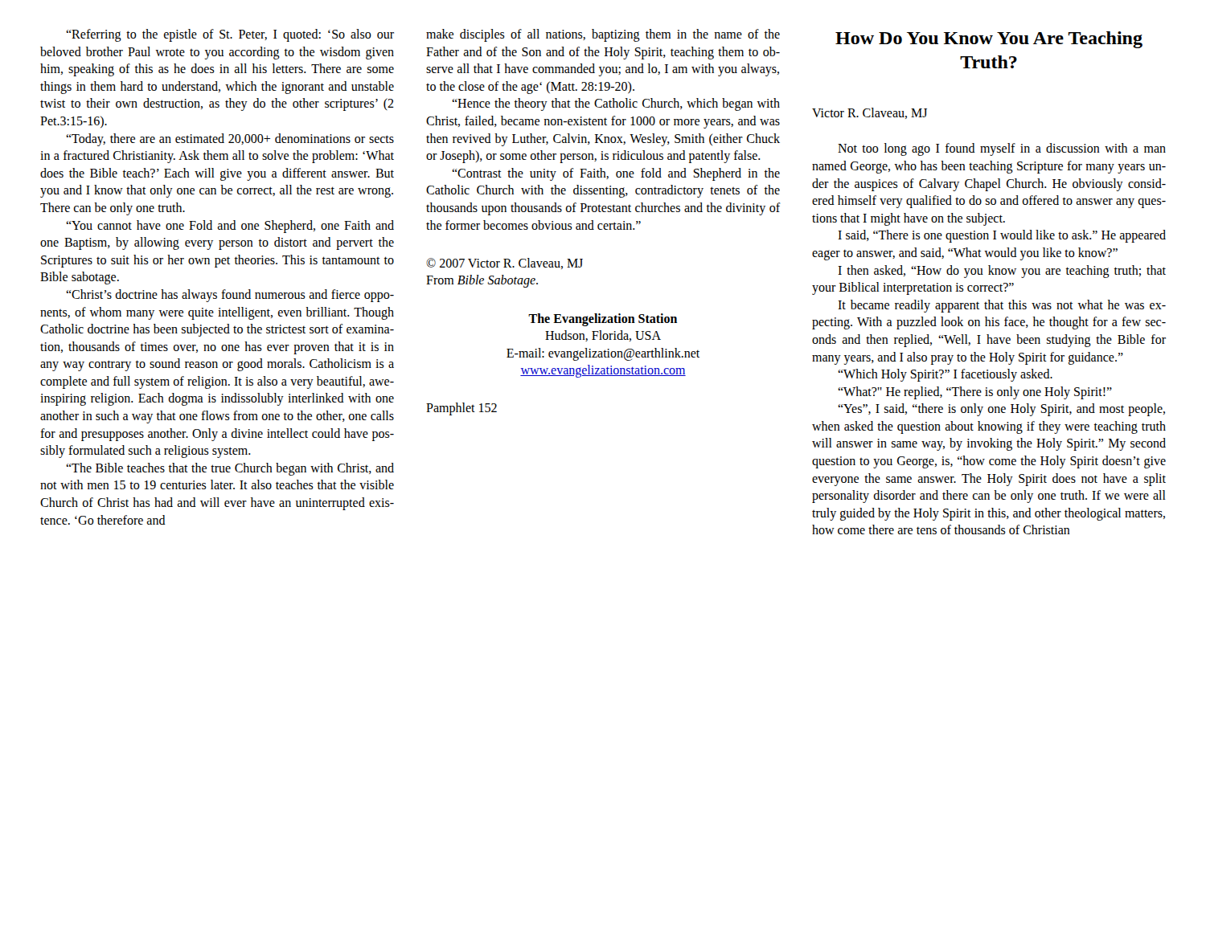“Referring to the epistle of St. Peter, I quoted: ‘So also our beloved brother Paul wrote to you according to the wisdom given him, speaking of this as he does in all his letters. There are some things in them hard to understand, which the ignorant and unstable twist to their own destruction, as they do the other scriptures’ (2 Pet.3:15-16).
“Today, there are an estimated 20,000+ denominations or sects in a fractured Christianity. Ask them all to solve the problem: ‘What does the Bible teach?’ Each will give you a different answer. But you and I know that only one can be correct, all the rest are wrong. There can be only one truth.
“You cannot have one Fold and one Shepherd, one Faith and one Baptism, by allowing every person to distort and pervert the Scriptures to suit his or her own pet theories. This is tantamount to Bible sabotage.
“Christ’s doctrine has always found numerous and fierce opponents, of whom many were quite intelligent, even brilliant. Though Catholic doctrine has been subjected to the strictest sort of examination, thousands of times over, no one has ever proven that it is in any way contrary to sound reason or good morals. Catholicism is a complete and full system of religion. It is also a very beautiful, awe-inspiring religion. Each dogma is indissolubly interlinked with one another in such a way that one flows from one to the other, one calls for and presupposes another. Only a divine intellect could have possibly formulated such a religious system.
“The Bible teaches that the true Church began with Christ, and not with men 15 to 19 centuries later. It also teaches that the visible Church of Christ has had and will ever have an uninterrupted existence. ‘Go therefore and
make disciples of all nations, baptizing them in the name of the Father and of the Son and of the Holy Spirit, teaching them to observe all that I have commanded you; and lo, I am with you always, to the close of the age‘ (Matt. 28:19-20).
“Hence the theory that the Catholic Church, which began with Christ, failed, became non-existent for 1000 or more years, and was then revived by Luther, Calvin, Knox, Wesley, Smith (either Chuck or Joseph), or some other person, is ridiculous and patently false.
“Contrast the unity of Faith, one fold and Shepherd in the Catholic Church with the dissenting, contradictory tenets of the thousands upon thousands of Protestant churches and the divinity of the former becomes obvious and certain.”
© 2007 Victor R. Claveau, MJ
From Bible Sabotage.
The Evangelization Station
Hudson, Florida, USA
E-mail: evangelization@earthlink.net
www.evangelizationstation.com
Pamphlet 152
How Do You Know You Are Teaching Truth?
Victor R. Claveau, MJ
Not too long ago I found myself in a discussion with a man named George, who has been teaching Scripture for many years under the auspices of Calvary Chapel Church. He obviously considered himself very qualified to do so and offered to answer any questions that I might have on the subject.
I said, “There is one question I would like to ask.” He appeared eager to answer, and said, “What would you like to know?”
I then asked, “How do you know you are teaching truth; that your Biblical interpretation is correct?”
It became readily apparent that this was not what he was expecting. With a puzzled look on his face, he thought for a few seconds and then replied, “Well, I have been studying the Bible for many years, and I also pray to the Holy Spirit for guidance.”
“Which Holy Spirit?” I facetiously asked.
“What?" He replied, “There is only one Holy Spirit!”
“Yes”, I said, “there is only one Holy Spirit, and most people, when asked the question about knowing if they were teaching truth will answer in same way, by invoking the Holy Spirit.” My second question to you George, is, “how come the Holy Spirit doesn’t give everyone the same answer. The Holy Spirit does not have a split personality disorder and there can be only one truth. If we were all truly guided by the Holy Spirit in this, and other theological matters, how come there are tens of thousands of Christian